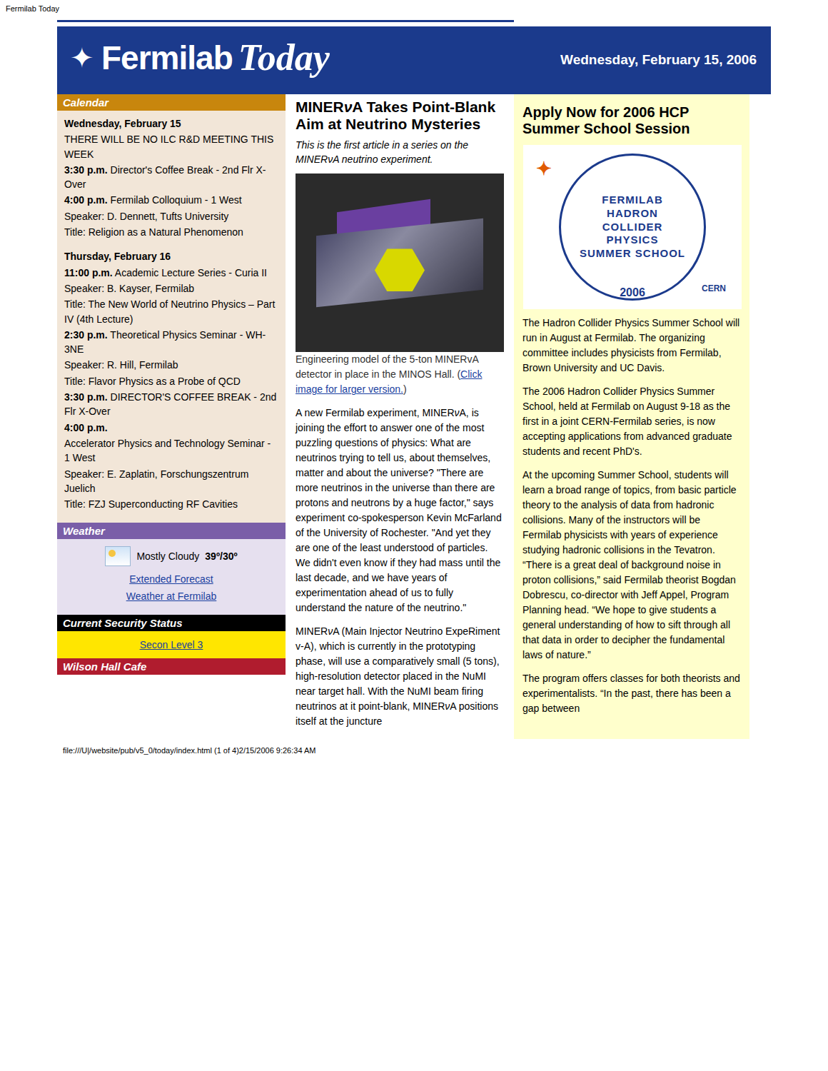Fermilab Today
✦ Fermilab Today
Wednesday, February 15, 2006
Calendar
Wednesday, February 15
THERE WILL BE NO ILC R&D MEETING THIS WEEK
3:30 p.m. Director's Coffee Break - 2nd Flr X-Over
4:00 p.m. Fermilab Colloquium - 1 West
Speaker: D. Dennett, Tufts University
Title: Religion as a Natural Phenomenon
Thursday, February 16
11:00 p.m. Academic Lecture Series - Curia II
Speaker: B. Kayser, Fermilab
Title: The New World of Neutrino Physics – Part IV (4th Lecture)
2:30 p.m. Theoretical Physics Seminar - WH-3NE
Speaker: R. Hill, Fermilab
Title: Flavor Physics as a Probe of QCD
3:30 p.m. DIRECTOR'S COFFEE BREAK - 2nd Flr X-Over
4:00 p.m.
Accelerator Physics and Technology Seminar - 1 West
Speaker: E. Zaplatin, Forschungszentrum Juelich
Title: FZJ Superconducting RF Cavities
Weather
Mostly Cloudy 39º/30º
Extended Forecast Weather at Fermilab
Current Security Status
Secon Level 3
Wilson Hall Cafe
MINERν A Takes Point-Blank Aim at Neutrino Mysteries
This is the first article in a series on the MINERν A neutrino experiment.
Engineering model of the 5-ton MINERvA detector in place in the MINOS Hall. (Click image for larger version.)
A new Fermilab experiment, MINERν A, is joining the effort to answer one of the most puzzling questions of physics: What are neutrinos trying to tell us, about themselves, matter and about the universe? "There are more neutrinos in the universe than there are protons and neutrons by a huge factor," says experiment co-spokesperson Kevin McFarland of the University of Rochester. "And yet they are one of the least understood of particles. We didn't even know if they had mass until the last decade, and we have years of experimentation ahead of us to fully understand the nature of the neutrino."
MINERν A (Main Injector Neutrino ExpeRiment v-A), which is currently in the prototyping phase, will use a comparatively small (5 tons), high-resolution detector placed in the NuMI near target hall. With the NuMI beam firing neutrinos at it point-blank, MINERν A positions itself at the juncture
Apply Now for 2006 HCP Summer School Session
✦
FERMILAB
HADRON
COLLIDER
PHYSICS
SUMMER SCHOOL
2006
CERN
The Hadron Collider Physics Summer School will run in August at Fermilab. The organizing committee includes physicists from Fermilab, Brown University and UC Davis.
The 2006 Hadron Collider Physics Summer School, held at Fermilab on August 9-18 as the first in a joint CERN-Fermilab series, is now accepting applications from advanced graduate students and recent PhD's.
At the upcoming Summer School, students will learn a broad range of topics, from basic particle theory to the analysis of data from hadronic collisions. Many of the instructors will be Fermilab physicists with years of experience studying hadronic collisions in the Tevatron. “There is a great deal of background noise in proton collisions,” said Fermilab theorist Bogdan Dobrescu, co-director with Jeff Appel, Program Planning head. “We hope to give students a general understanding of how to sift through all that data in order to decipher the fundamental laws of nature.”
The program offers classes for both theorists and experimentalists. “In the past, there has been a gap between
file:///U|/website/pub/v5_0/today/index.html (1 of 4)2/15/2006 9:26:34 AM